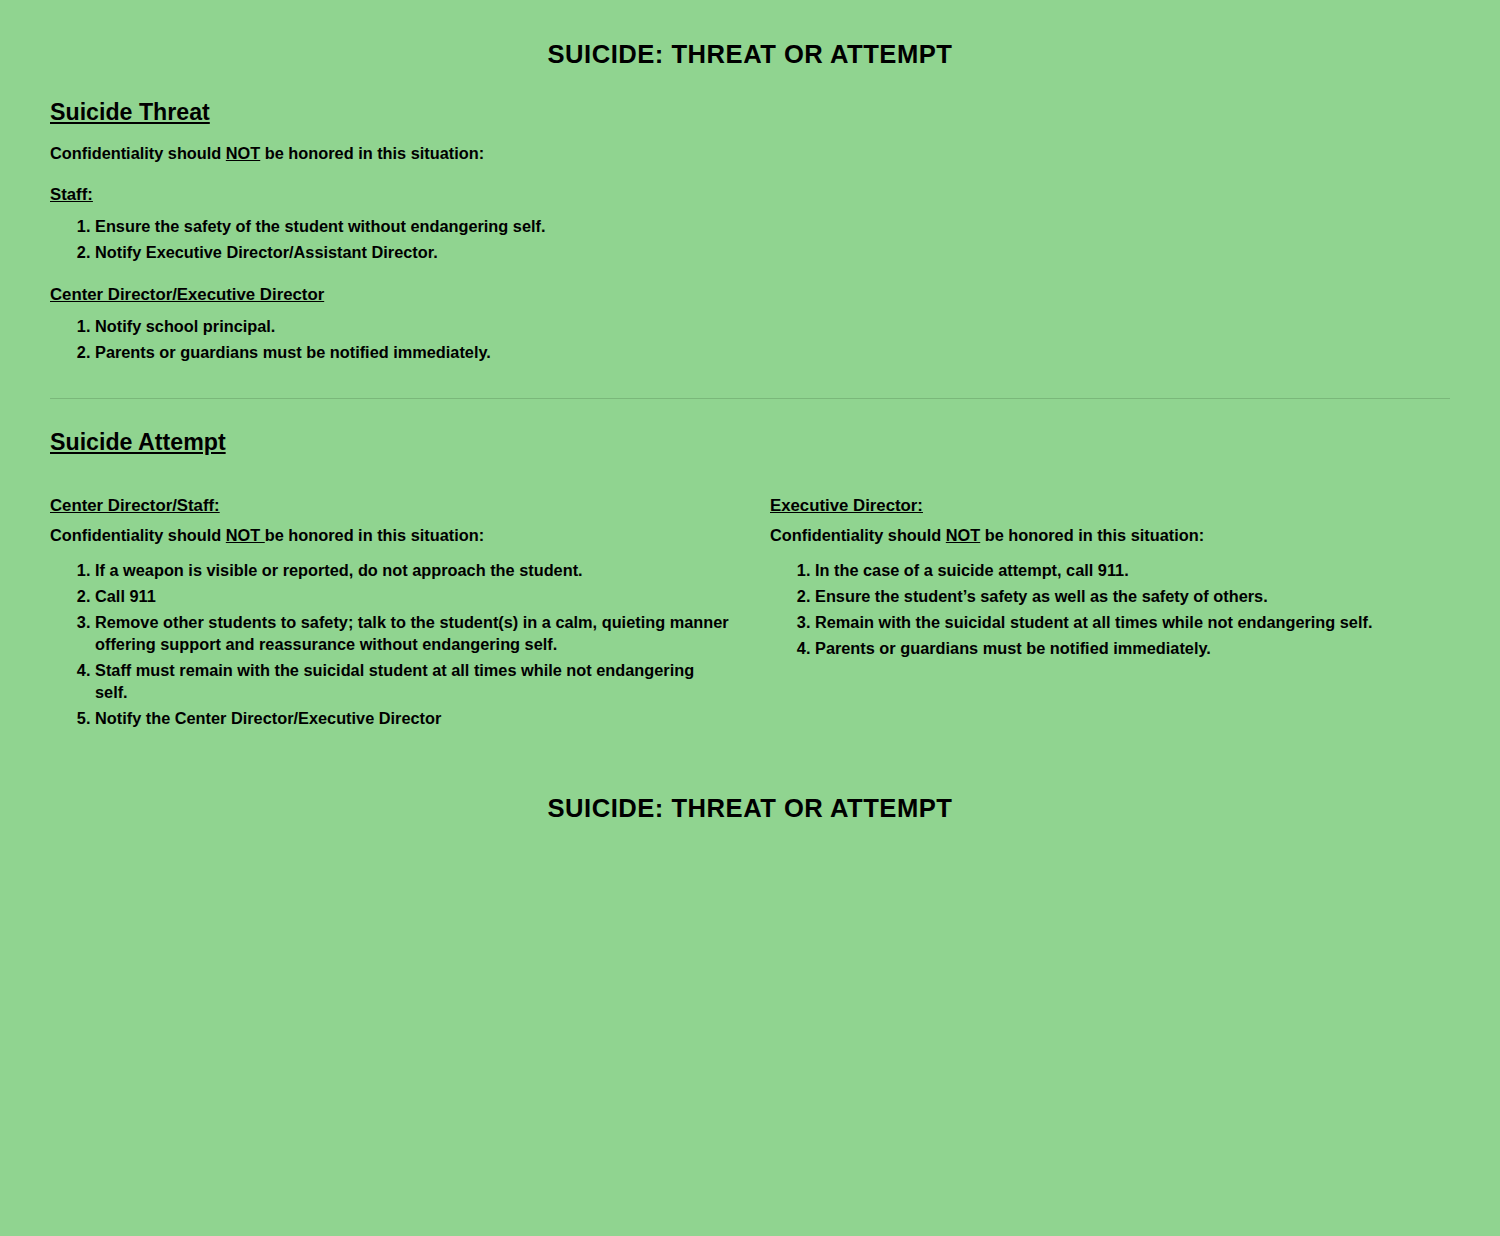SUICIDE: THREAT OR ATTEMPT
Suicide Threat
Confidentiality should NOT be honored in this situation:
Staff:
Ensure the safety of the student without endangering self.
Notify Executive Director/Assistant Director.
Center Director/Executive Director
Notify school principal.
Parents or guardians must be notified immediately.
Suicide Attempt
Center Director/Staff:
Confidentiality should NOT be honored in this situation:
If a weapon is visible or reported, do not approach the student.
Call 911
Remove other students to safety; talk to the student(s) in a calm, quieting manner offering support and reassurance without endangering self.
Staff must remain with the suicidal student at all times while not endangering self.
Notify the Center Director/Executive Director
Executive Director:
Confidentiality should NOT be honored in this situation:
In the case of a suicide attempt, call 911.
Ensure the student’s safety as well as the safety of others.
Remain with the suicidal student at all times while not endangering self.
Parents or guardians must be notified immediately.
SUICIDE: THREAT OR ATTEMPT